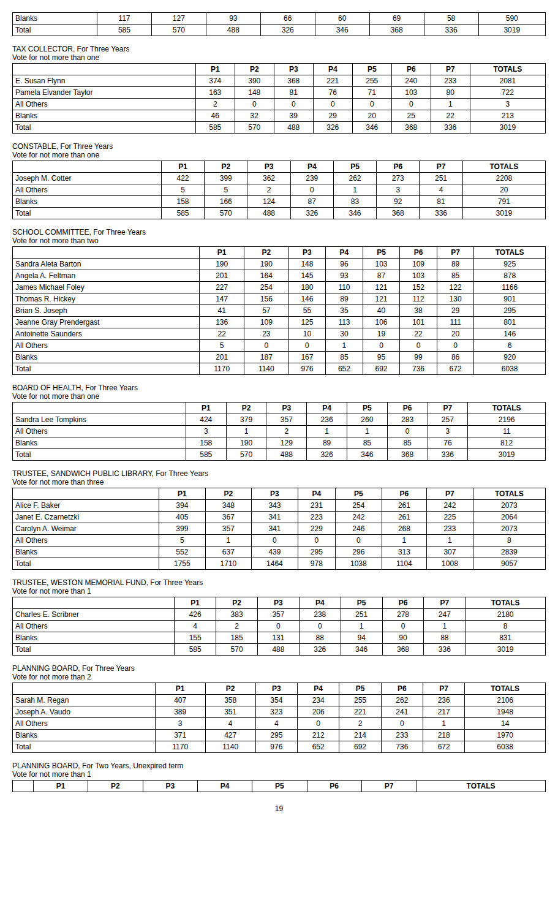| Blanks | 117 | 127 | 93 | 66 | 60 | 69 | 58 | 590 |
| Total | 585 | 570 | 488 | 326 | 346 | 368 | 336 | 3019 |
TAX COLLECTOR, For Three Years
Vote for not more than one
| | P1 | P2 | P3 | P4 | P5 | P6 | P7 | TOTALS |
| --- | --- | --- | --- | --- | --- | --- | --- | --- |
| E. Susan Flynn | 374 | 390 | 368 | 221 | 255 | 240 | 233 | 2081 |
| Pamela Elvander Taylor | 163 | 148 | 81 | 76 | 71 | 103 | 80 | 722 |
| All Others | 2 | 0 | 0 | 0 | 0 | 0 | 1 | 3 |
| Blanks | 46 | 32 | 39 | 29 | 20 | 25 | 22 | 213 |
| Total | 585 | 570 | 488 | 326 | 346 | 368 | 336 | 3019 |
CONSTABLE, For Three Years
Vote for not more than one
| | P1 | P2 | P3 | P4 | P5 | P6 | P7 | TOTALS |
| --- | --- | --- | --- | --- | --- | --- | --- | --- |
| Joseph M. Cotter | 422 | 399 | 362 | 239 | 262 | 273 | 251 | 2208 |
| All Others | 5 | 5 | 2 | 0 | 1 | 3 | 4 | 20 |
| Blanks | 158 | 166 | 124 | 87 | 83 | 92 | 81 | 791 |
| Total | 585 | 570 | 488 | 326 | 346 | 368 | 336 | 3019 |
SCHOOL COMMITTEE, For Three Years
Vote for not more than two
| | P1 | P2 | P3 | P4 | P5 | P6 | P7 | TOTALS |
| --- | --- | --- | --- | --- | --- | --- | --- | --- |
| Sandra Aleta Barton | 190 | 190 | 148 | 96 | 103 | 109 | 89 | 925 |
| Angela A. Feltman | 201 | 164 | 145 | 93 | 87 | 103 | 85 | 878 |
| James Michael Foley | 227 | 254 | 180 | 110 | 121 | 152 | 122 | 1166 |
| Thomas R. Hickey | 147 | 156 | 146 | 89 | 121 | 112 | 130 | 901 |
| Brian S. Joseph | 41 | 57 | 55 | 35 | 40 | 38 | 29 | 295 |
| Jeanne Gray Prendergast | 136 | 109 | 125 | 113 | 106 | 101 | 111 | 801 |
| Antoinette Saunders | 22 | 23 | 10 | 30 | 19 | 22 | 20 | 146 |
| All Others | 5 | 0 | 0 | 1 | 0 | 0 | 0 | 6 |
| Blanks | 201 | 187 | 167 | 85 | 95 | 99 | 86 | 920 |
| Total | 1170 | 1140 | 976 | 652 | 692 | 736 | 672 | 6038 |
BOARD OF HEALTH, For Three Years
Vote for not more than one
| | P1 | P2 | P3 | P4 | P5 | P6 | P7 | TOTALS |
| --- | --- | --- | --- | --- | --- | --- | --- | --- |
| Sandra Lee Tompkins | 424 | 379 | 357 | 236 | 260 | 283 | 257 | 2196 |
| All Others | 3 | 1 | 2 | 1 | 1 | 0 | 3 | 11 |
| Blanks | 158 | 190 | 129 | 89 | 85 | 85 | 76 | 812 |
| Total | 585 | 570 | 488 | 326 | 346 | 368 | 336 | 3019 |
TRUSTEE, SANDWICH PUBLIC LIBRARY, For Three Years
Vote for not more than three
| | P1 | P2 | P3 | P4 | P5 | P6 | P7 | TOTALS |
| --- | --- | --- | --- | --- | --- | --- | --- | --- |
| Alice F. Baker | 394 | 348 | 343 | 231 | 254 | 261 | 242 | 2073 |
| Janet E. Czarnetzki | 405 | 367 | 341 | 223 | 242 | 261 | 225 | 2064 |
| Carolyn A. Weimar | 399 | 357 | 341 | 229 | 246 | 268 | 233 | 2073 |
| All Others | 5 | 1 | 0 | 0 | 0 | 1 | 1 | 8 |
| Blanks | 552 | 637 | 439 | 295 | 296 | 313 | 307 | 2839 |
| Total | 1755 | 1710 | 1464 | 978 | 1038 | 1104 | 1008 | 9057 |
TRUSTEE, WESTON MEMORIAL FUND, For Three Years
Vote for not more than 1
| | P1 | P2 | P3 | P4 | P5 | P6 | P7 | TOTALS |
| --- | --- | --- | --- | --- | --- | --- | --- | --- |
| Charles E. Scribner | 426 | 383 | 357 | 238 | 251 | 278 | 247 | 2180 |
| All Others | 4 | 2 | 0 | 0 | 1 | 0 | 1 | 8 |
| Blanks | 155 | 185 | 131 | 88 | 94 | 90 | 88 | 831 |
| Total | 585 | 570 | 488 | 326 | 346 | 368 | 336 | 3019 |
PLANNING BOARD, For Three Years
Vote for not more than 2
| | P1 | P2 | P3 | P4 | P5 | P6 | P7 | TOTALS |
| --- | --- | --- | --- | --- | --- | --- | --- | --- |
| Sarah M. Regan | 407 | 358 | 354 | 234 | 255 | 262 | 236 | 2106 |
| Joseph A. Vaudo | 389 | 351 | 323 | 206 | 221 | 241 | 217 | 1948 |
| All Others | 3 | 4 | 4 | 0 | 2 | 0 | 1 | 14 |
| Blanks | 371 | 427 | 295 | 212 | 214 | 233 | 218 | 1970 |
| Total | 1170 | 1140 | 976 | 652 | 692 | 736 | 672 | 6038 |
PLANNING BOARD, For Two Years, Unexpired term
Vote for not more than 1
| | P1 | P2 | P3 | P4 | P5 | P6 | P7 | TOTALS |
| --- | --- | --- | --- | --- | --- | --- | --- | --- |
19